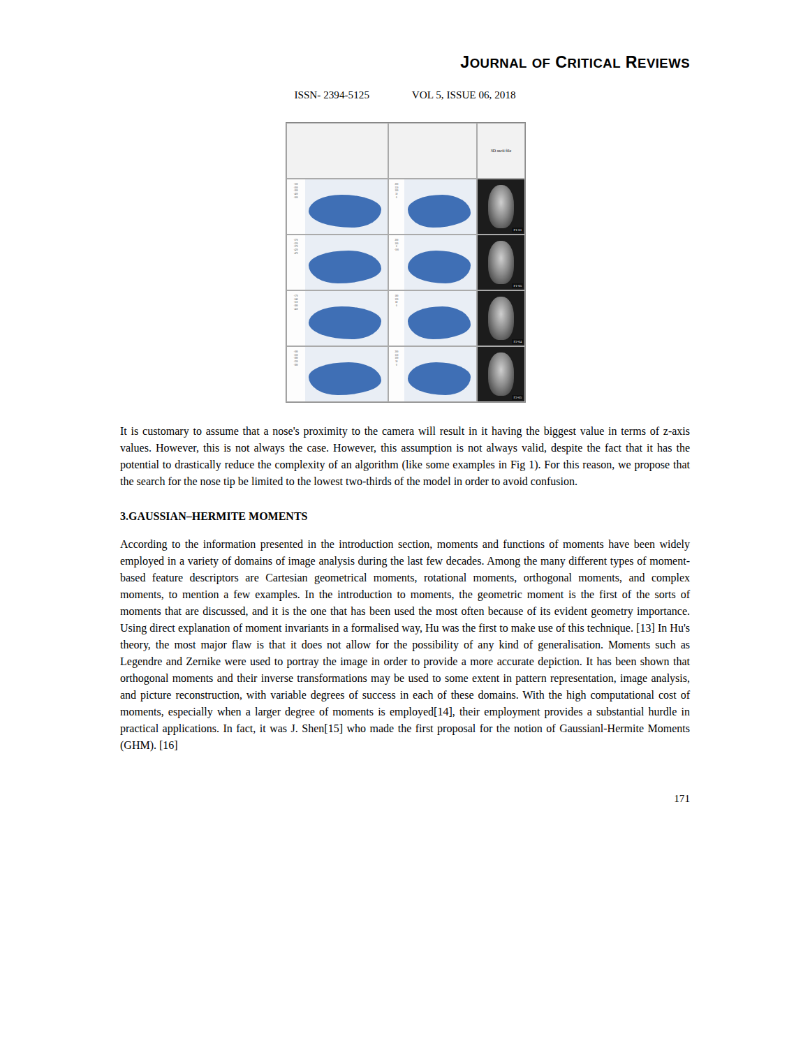JOURNAL OF CRITICAL REVIEWS
ISSN- 2394-5125 VOL 5, ISSUE 06, 2018
3D ascii file
-100
-200
-300
-400
-500
200
150
100
50
0
F1-01
-270
-320
-370
-420
-470
200
100
0
-100
F1-05
-170
-240
-310
-380
-450
180
120
60
0
F2-04
-180
-230
-280
-330
-380
200
150
100
50
0
F2-05
It is customary to assume that a nose's proximity to the camera will result in it having the biggest value in terms of z-axis values. However, this is not always the case. However, this assumption is not always valid, despite the fact that it has the potential to drastically reduce the complexity of an algorithm (like some examples in Fig 1). For this reason, we propose that the search for the nose tip be limited to the lowest two-thirds of the model in order to avoid confusion.
3.Gaussian–Hermite Moments
According to the information presented in the introduction section, moments and functions of moments have been widely employed in a variety of domains of image analysis during the last few decades. Among the many different types of moment-based feature descriptors are Cartesian geometrical moments, rotational moments, orthogonal moments, and complex moments, to mention a few examples. In the introduction to moments, the geometric moment is the first of the sorts of moments that are discussed, and it is the one that has been used the most often because of its evident geometry importance. Using direct explanation of moment invariants in a formalised way, Hu was the first to make use of this technique. [13] In Hu's theory, the most major flaw is that it does not allow for the possibility of any kind of generalisation. Moments such as Legendre and Zernike were used to portray the image in order to provide a more accurate depiction. It has been shown that orthogonal moments and their inverse transformations may be used to some extent in pattern representation, image analysis, and picture reconstruction, with variable degrees of success in each of these domains. With the high computational cost of moments, especially when a larger degree of moments is employed[14], their employment provides a substantial hurdle in practical applications. In fact, it was J. Shen[15] who made the first proposal for the notion of Gaussianl-Hermite Moments (GHM). [16]
171